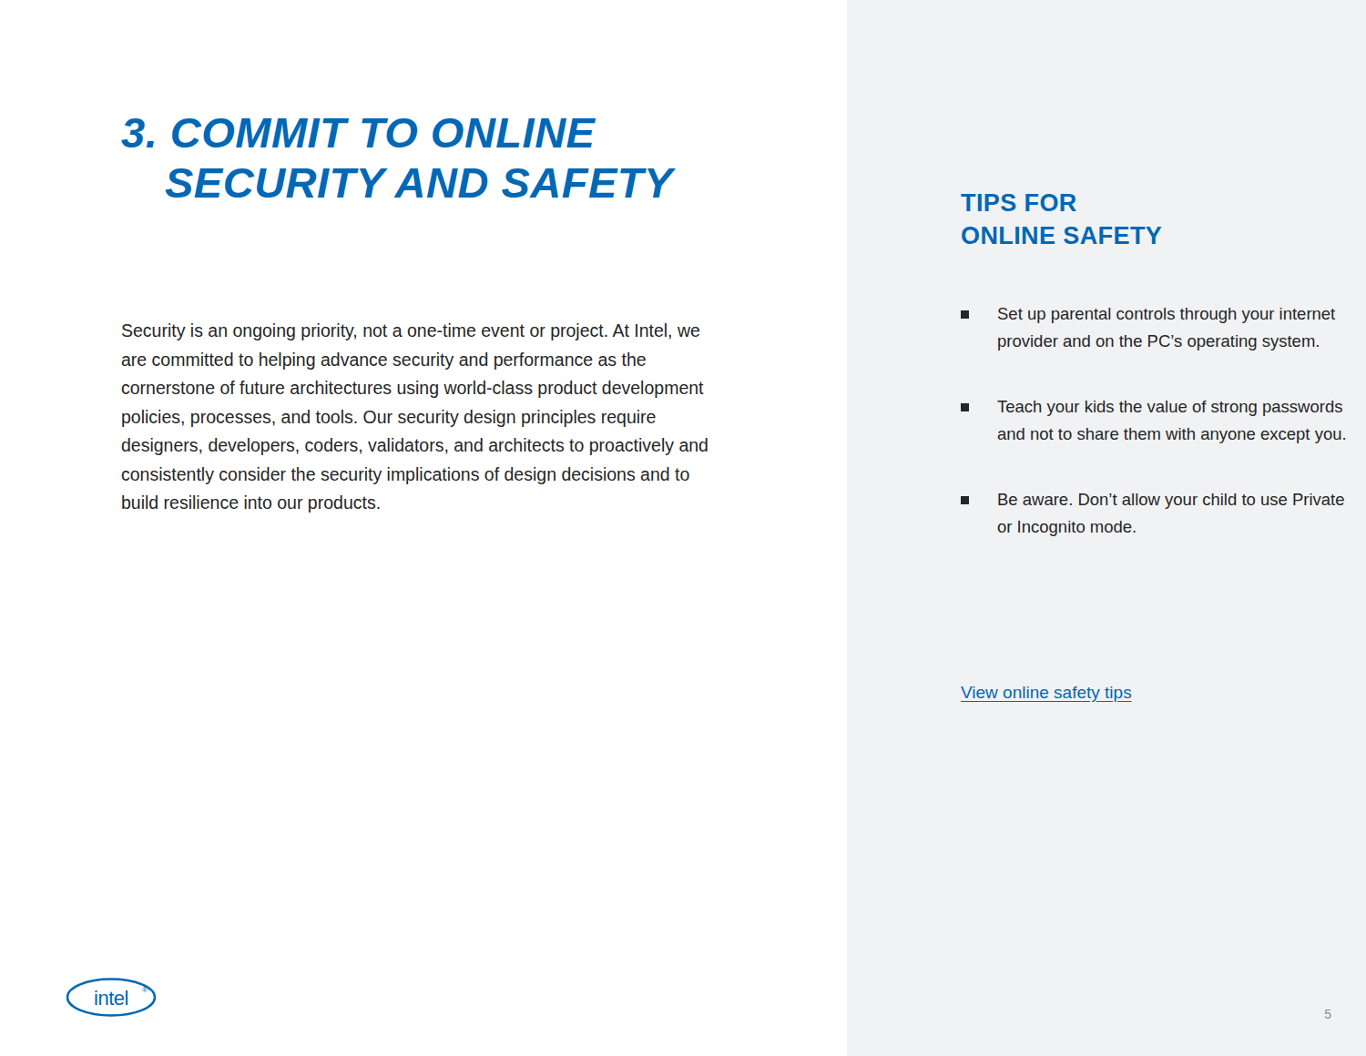3. Commit to OnlineSecurity and Safety
Security is an ongoing priority, not a one-time event or project. At Intel, we are committed to helping advance security and performance as the cornerstone of future architectures using world-class product development policies, processes, and tools. Our security design principles require designers, developers, coders, validators, and architects to proactively and consistently consider the security implications of design decisions and to build resilience into our products.
TIPS FOR
ONLINE SAFETY
Set up parental controls through your internet provider and on the PC’s operating system.
Teach your kids the value of strong passwords and not to share them with anyone except you.
Be aware. Don’t allow your child to use Private or Incognito mode.
View online safety tips intel ®
5